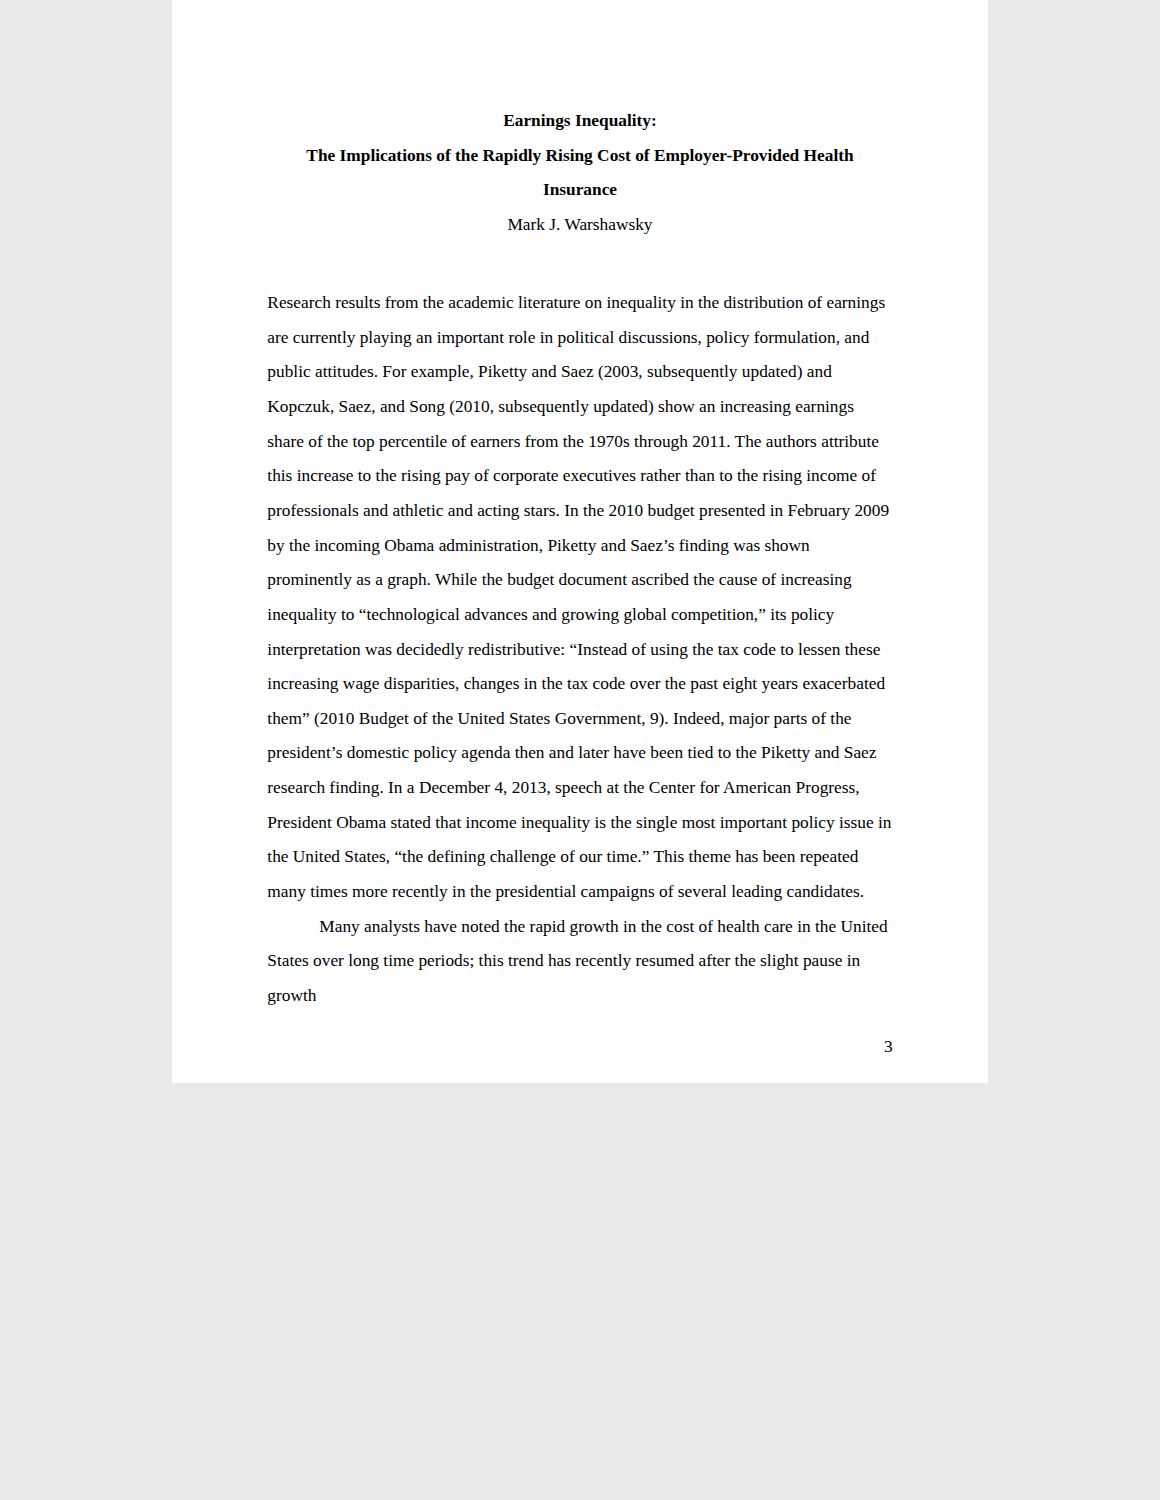Earnings Inequality: The Implications of the Rapidly Rising Cost of Employer-Provided Health Insurance
Mark J. Warshawsky
Research results from the academic literature on inequality in the distribution of earnings are currently playing an important role in political discussions, policy formulation, and public attitudes. For example, Piketty and Saez (2003, subsequently updated) and Kopczuk, Saez, and Song (2010, subsequently updated) show an increasing earnings share of the top percentile of earners from the 1970s through 2011. The authors attribute this increase to the rising pay of corporate executives rather than to the rising income of professionals and athletic and acting stars. In the 2010 budget presented in February 2009 by the incoming Obama administration, Piketty and Saez’s finding was shown prominently as a graph. While the budget document ascribed the cause of increasing inequality to “technological advances and growing global competition,” its policy interpretation was decidedly redistributive: “Instead of using the tax code to lessen these increasing wage disparities, changes in the tax code over the past eight years exacerbated them” (2010 Budget of the United States Government, 9). Indeed, major parts of the president’s domestic policy agenda then and later have been tied to the Piketty and Saez research finding. In a December 4, 2013, speech at the Center for American Progress, President Obama stated that income inequality is the single most important policy issue in the United States, “the defining challenge of our time.” This theme has been repeated many times more recently in the presidential campaigns of several leading candidates.
Many analysts have noted the rapid growth in the cost of health care in the United States over long time periods; this trend has recently resumed after the slight pause in growth
3